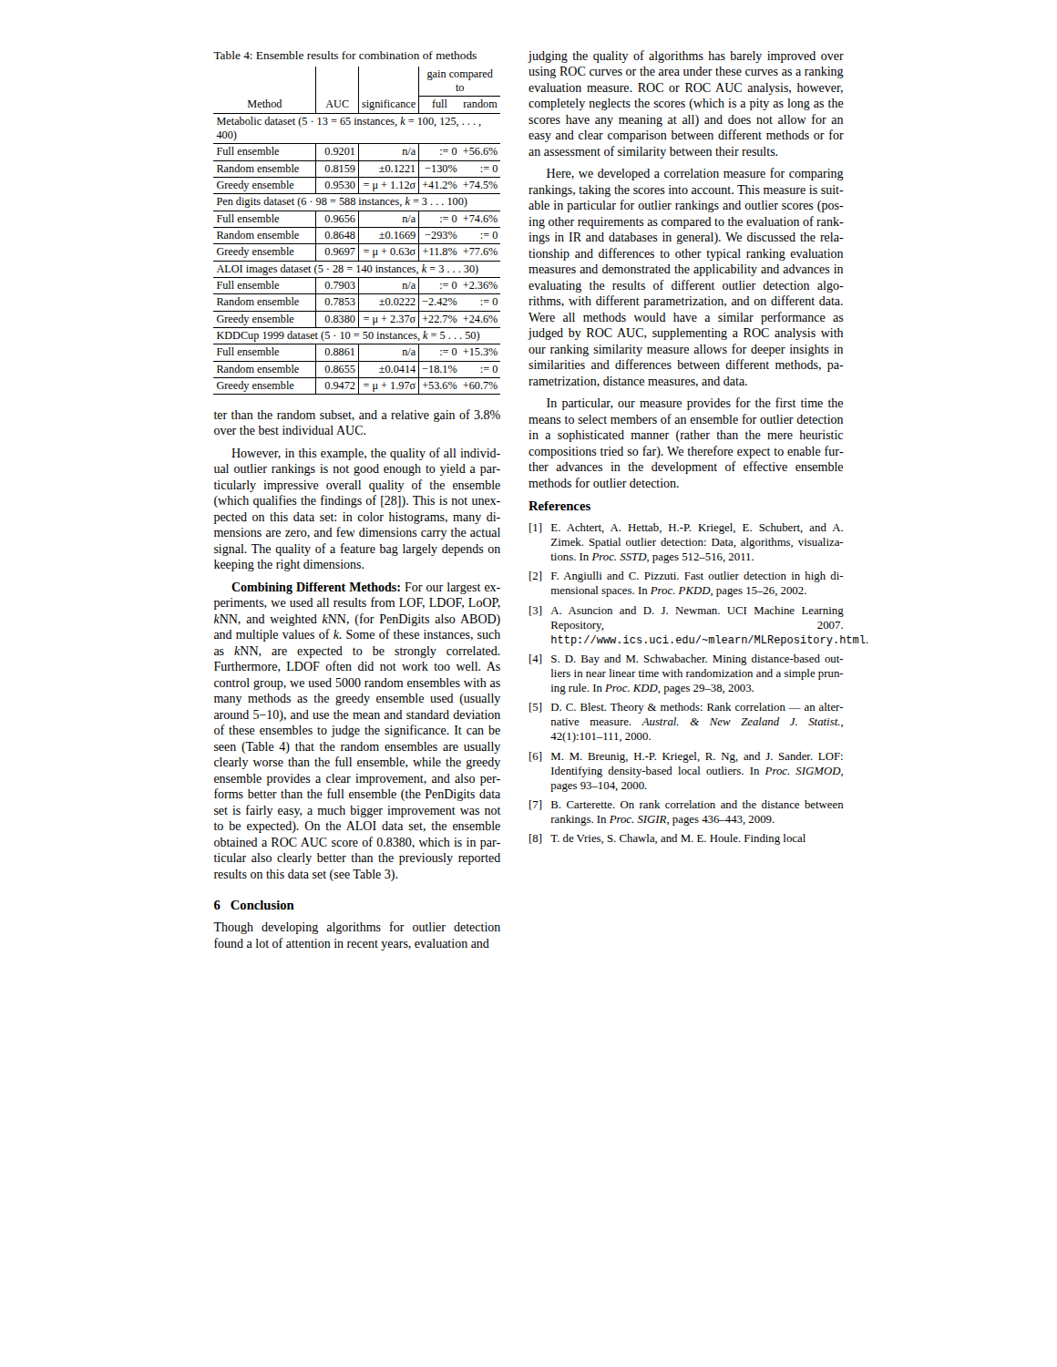Table 4: Ensemble results for combination of methods
| Method | AUC | significance | gain compared to |
| --- | --- | --- | --- |
| full | random |
| Metabolic dataset (5 · 13 = 65 instances, k = 100, 125, . . . , 400) |
| Full ensemble | 0.9201 | n/a | := 0 | +56.6% |
| Random ensemble | 0.8159 | ±0.1221 | −130% | := 0 |
| Greedy ensemble | 0.9530 | = μ + 1.12σ | +41.2% | +74.5% |
| Pen digits dataset (6 · 98 = 588 instances, k = 3 . . . 100) |
| Full ensemble | 0.9656 | n/a | := 0 | +74.6% |
| Random ensemble | 0.8648 | ±0.1669 | −293% | := 0 |
| Greedy ensemble | 0.9697 | = μ + 0.63σ | +11.8% | +77.6% |
| ALOI images dataset (5 · 28 = 140 instances, k = 3 . . . 30) |
| Full ensemble | 0.7903 | n/a | := 0 | +2.36% |
| Random ensemble | 0.7853 | ±0.0222 | −2.42% | := 0 |
| Greedy ensemble | 0.8380 | = μ + 2.37σ | +22.7% | +24.6% |
| KDDCup 1999 dataset (5 · 10 = 50 instances, k = 5 . . . 50) |
| Full ensemble | 0.8861 | n/a | := 0 | +15.3% |
| Random ensemble | 0.8655 | ±0.0414 | −18.1% | := 0 |
| Greedy ensemble | 0.9472 | = μ + 1.97σ | +53.6% | +60.7% |
ter than the random subset, and a relative gain of 3.8% over the best individual AUC.
However, in this example, the quality of all individual outlier rankings is not good enough to yield a particularly impressive overall quality of the ensemble (which qualifies the findings of [28]). This is not unexpected on this data set: in color histograms, many dimensions are zero, and few dimensions carry the actual signal. The quality of a feature bag largely depends on keeping the right dimensions.
Combining Different Methods: For our largest experiments, we used all results from LOF, LDOF, LoOP, k NN, and weighted k NN, (for PenDigits also ABOD) and multiple values of k. Some of these instances, such as k NN, are expected to be strongly correlated. Furthermore, LDOF often did not work too well. As control group, we used 5000 random ensembles with as many methods as the greedy ensemble used (usually around 5−10), and use the mean and standard deviation of these ensembles to judge the significance. It can be seen (Table 4) that the random ensembles are usually clearly worse than the full ensemble, while the greedy ensemble provides a clear improvement, and also performs better than the full ensemble (the PenDigits data set is fairly easy, a much bigger improvement was not to be expected). On the ALOI data set, the ensemble obtained a ROC AUC score of 0.8380, which is in particular also clearly better than the previously reported results on this data set (see Table 3).
6 Conclusion
Though developing algorithms for outlier detection found a lot of attention in recent years, evaluation and
judging the quality of algorithms has barely improved over using ROC curves or the area under these curves as a ranking evaluation measure. ROC or ROC AUC analysis, however, completely neglects the scores (which is a pity as long as the scores have any meaning at all) and does not allow for an easy and clear comparison between different methods or for an assessment of similarity between their results.
Here, we developed a correlation measure for comparing rankings, taking the scores into account. This measure is suitable in particular for outlier rankings and outlier scores (posing other requirements as compared to the evaluation of rankings in IR and databases in general). We discussed the relationship and differences to other typical ranking evaluation measures and demonstrated the applicability and advances in evaluating the results of different outlier detection algorithms, with different parametrization, and on different data. Were all methods would have a similar performance as judged by ROC AUC, supplementing a ROC analysis with our ranking similarity measure allows for deeper insights in similarities and differences between different methods, parametrization, distance measures, and data.
In particular, our measure provides for the first time the means to select members of an ensemble for outlier detection in a sophisticated manner (rather than the mere heuristic compositions tried so far). We therefore expect to enable further advances in the development of effective ensemble methods for outlier detection.
References
[1] E. Achtert, A. Hettab, H.-P. Kriegel, E. Schubert, and A. Zimek. Spatial outlier detection: Data, algorithms, visualizations. In Proc. SSTD, pages 512–516, 2011.
[2] F. Angiulli and C. Pizzuti. Fast outlier detection in high dimensional spaces. In Proc. PKDD, pages 15–26, 2002.
[3] A. Asuncion and D. J. Newman. UCI Machine Learning Repository, 2007. http://www.ics.uci.edu/~mlearn/MLRepository.html.
[4] S. D. Bay and M. Schwabacher. Mining distance-based outliers in near linear time with randomization and a simple pruning rule. In Proc. KDD, pages 29–38, 2003.
[5] D. C. Blest. Theory & methods: Rank correlation — an alternative measure. Austral. & New Zealand J. Statist., 42(1):101–111, 2000.
[6] M. M. Breunig, H.-P. Kriegel, R. Ng, and J. Sander. LOF: Identifying density-based local outliers. In Proc. SIGMOD, pages 93–104, 2000.
[7] B. Carterette. On rank correlation and the distance between rankings. In Proc. SIGIR, pages 436–443, 2009.
[8] T. de Vries, S. Chawla, and M. E. Houle. Finding local